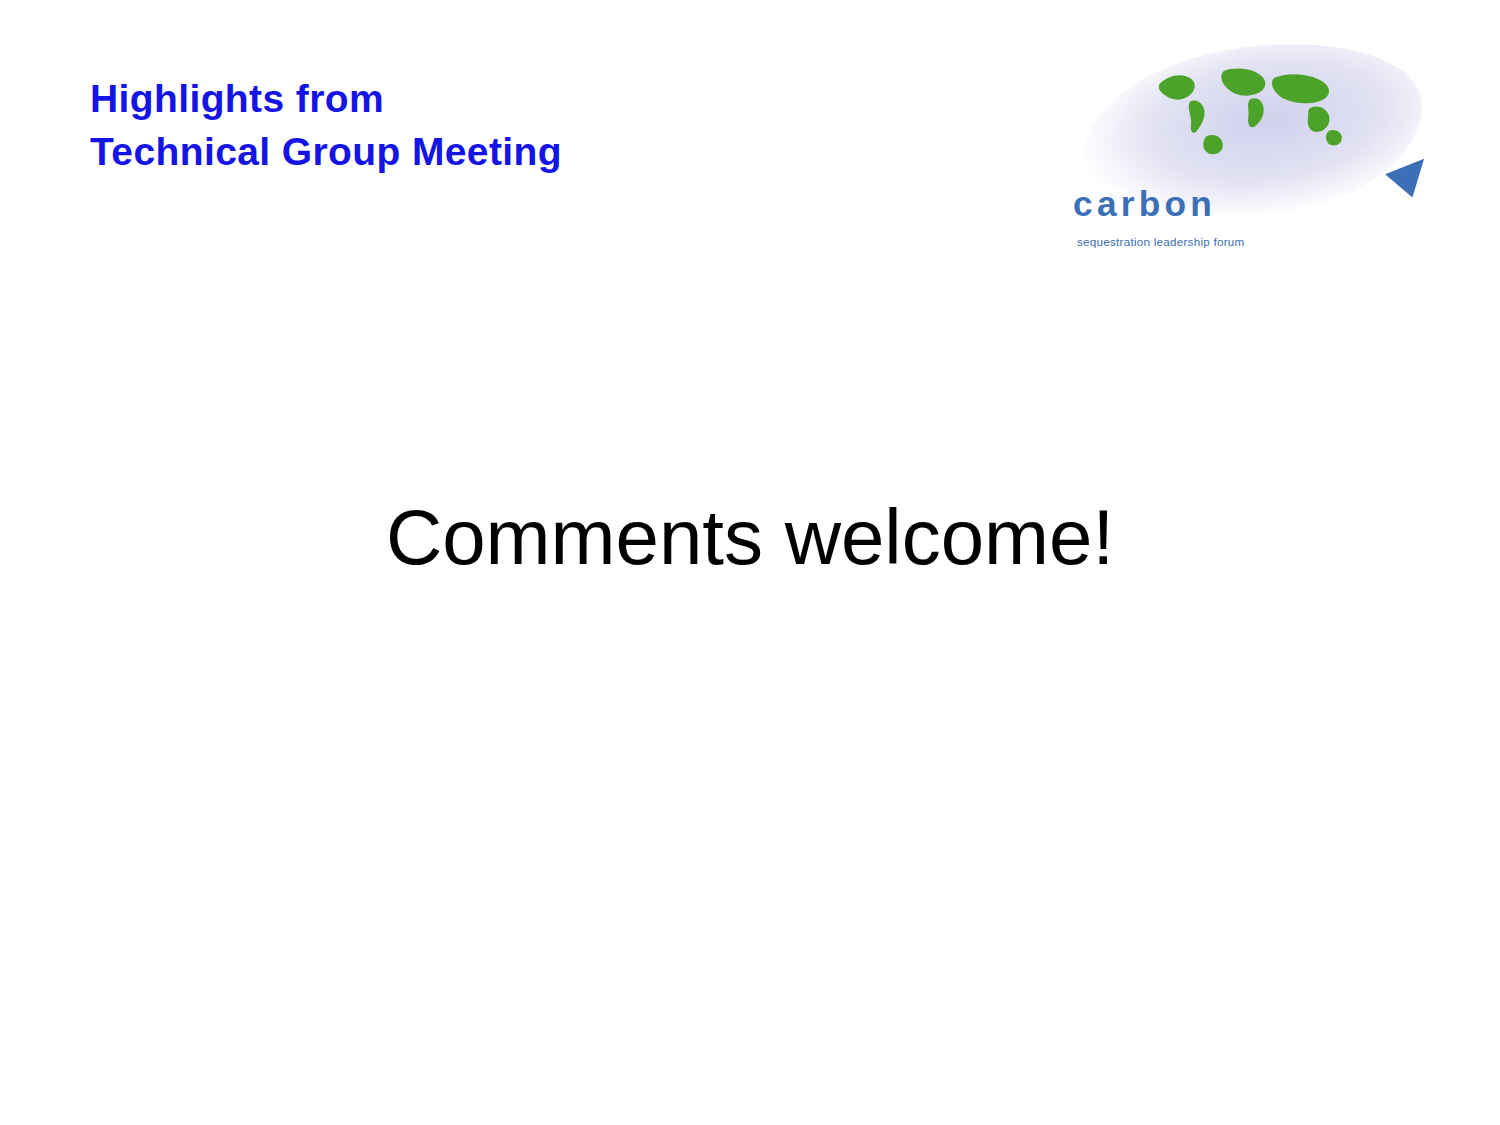Highlights from
Technical Group Meeting
carbon
sequestration leadership forum
Comments welcome!